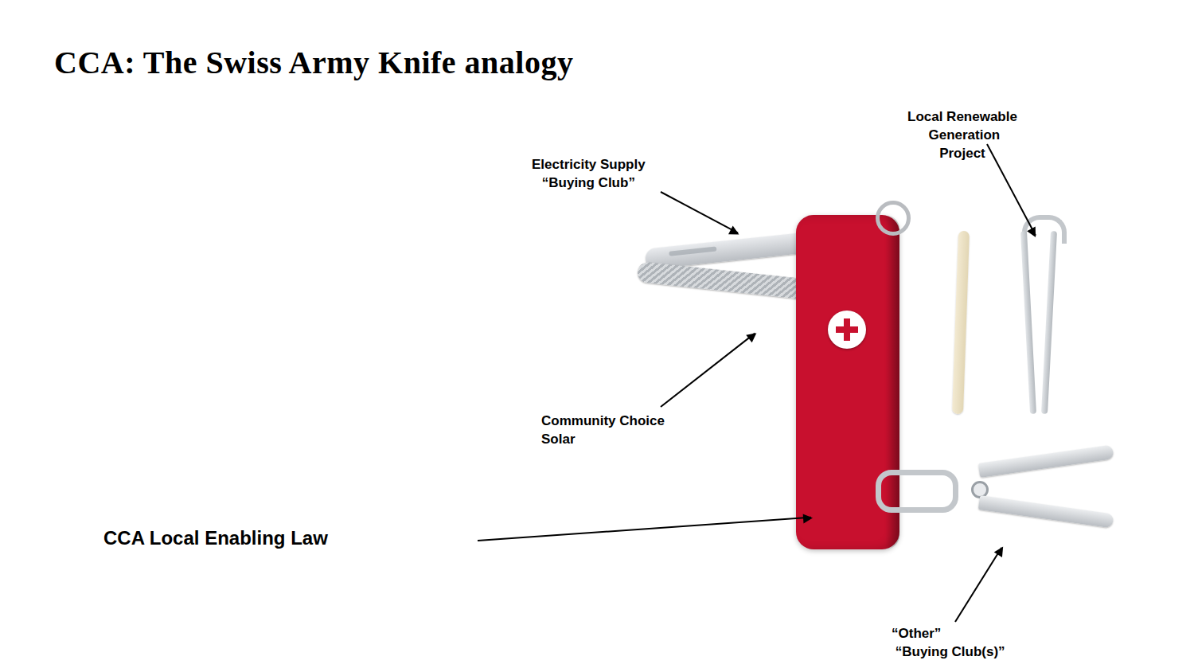CCA: The Swiss Army Knife analogy
Local Renewable
Generation
Project
Electricity Supply
“Buying Club”
Community Choice
Solar
CCA Local Enabling Law
“Other”
“Buying Club(s)”